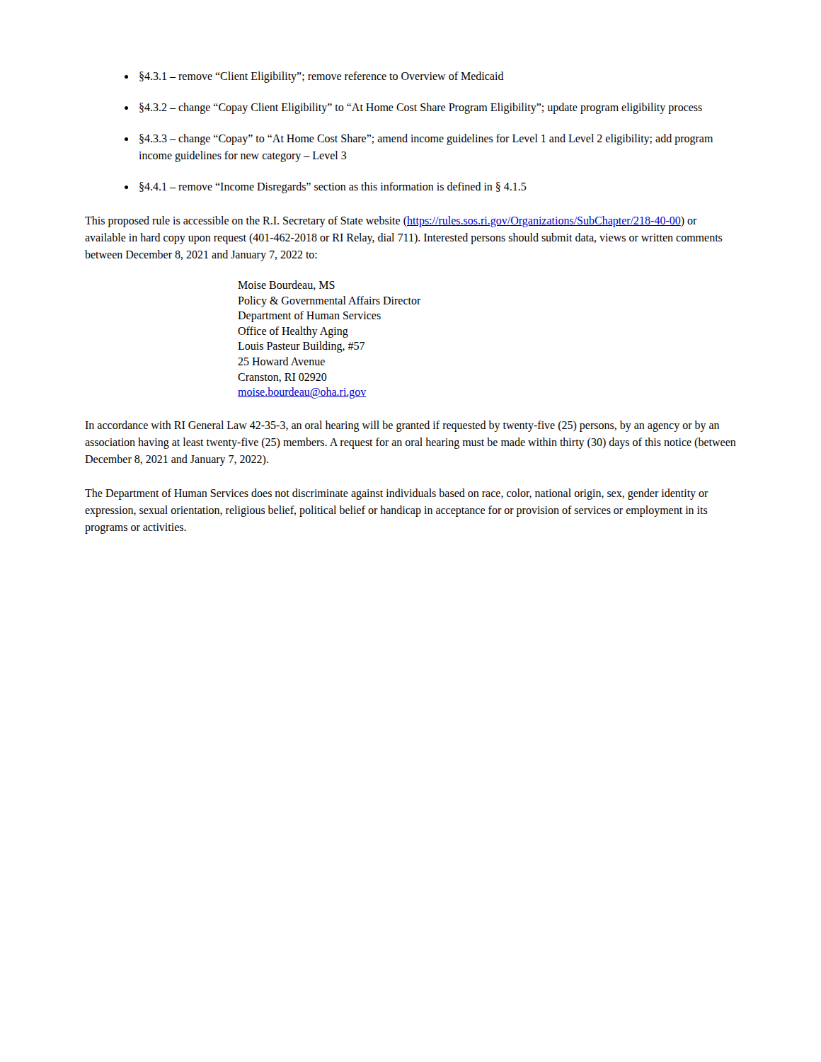§4.3.1 – remove “Client Eligibility”; remove reference to Overview of Medicaid
§4.3.2 – change “Copay Client Eligibility” to “At Home Cost Share Program Eligibility”; update program eligibility process
§4.3.3 – change “Copay” to “At Home Cost Share”; amend income guidelines for Level 1 and Level 2 eligibility; add program income guidelines for new category – Level 3
§4.4.1 – remove “Income Disregards” section as this information is defined in § 4.1.5
This proposed rule is accessible on the R.I. Secretary of State website (https://rules.sos.ri.gov/Organizations/SubChapter/218-40-00) or available in hard copy upon request (401-462-2018 or RI Relay, dial 711). Interested persons should submit data, views or written comments between December 8, 2021 and January 7, 2022 to:
Moise Bourdeau, MS
Policy & Governmental Affairs Director
Department of Human Services
Office of Healthy Aging
Louis Pasteur Building, #57
25 Howard Avenue
Cranston, RI 02920
moise.bourdeau@oha.ri.gov
In accordance with RI General Law 42-35-3, an oral hearing will be granted if requested by twenty-five (25) persons, by an agency or by an association having at least twenty-five (25) members. A request for an oral hearing must be made within thirty (30) days of this notice (between December 8, 2021 and January 7, 2022).
The Department of Human Services does not discriminate against individuals based on race, color, national origin, sex, gender identity or expression, sexual orientation, religious belief, political belief or handicap in acceptance for or provision of services or employment in its programs or activities.